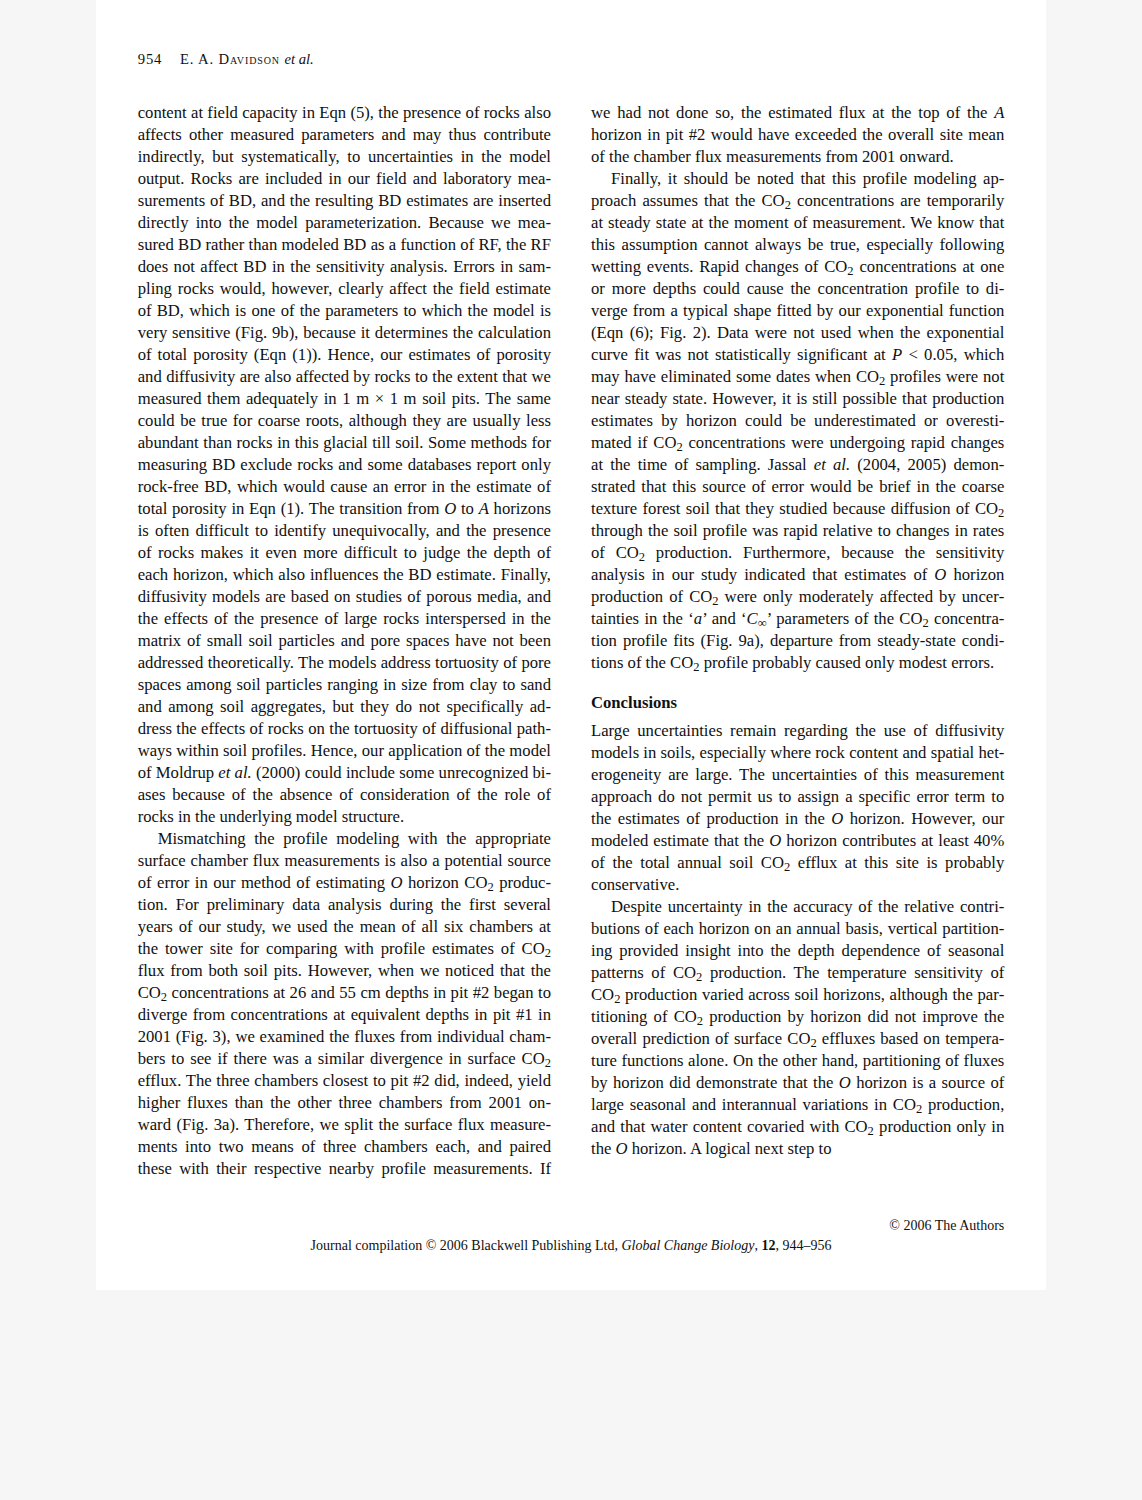954 E. A. Davidson et al.
content at field capacity in Eqn (5), the presence of rocks also affects other measured parameters and may thus contribute indirectly, but systematically, to uncertainties in the model output. Rocks are included in our field and laboratory measurements of BD, and the resulting BD estimates are inserted directly into the model parameterization. Because we measured BD rather than modeled BD as a function of RF, the RF does not affect BD in the sensitivity analysis. Errors in sampling rocks would, however, clearly affect the field estimate of BD, which is one of the parameters to which the model is very sensitive (Fig. 9b), because it determines the calculation of total porosity (Eqn (1)). Hence, our estimates of porosity and diffusivity are also affected by rocks to the extent that we measured them adequately in 1 m × 1 m soil pits. The same could be true for coarse roots, although they are usually less abundant than rocks in this glacial till soil. Some methods for measuring BD exclude rocks and some databases report only rock-free BD, which would cause an error in the estimate of total porosity in Eqn (1). The transition from O to A horizons is often difficult to identify unequivocally, and the presence of rocks makes it even more difficult to judge the depth of each horizon, which also influences the BD estimate. Finally, diffusivity models are based on studies of porous media, and the effects of the presence of large rocks interspersed in the matrix of small soil particles and pore spaces have not been addressed theoretically. The models address tortuosity of pore spaces among soil particles ranging in size from clay to sand and among soil aggregates, but they do not specifically address the effects of rocks on the tortuosity of diffusional pathways within soil profiles. Hence, our application of the model of Moldrup et al. (2000) could include some unrecognized biases because of the absence of consideration of the role of rocks in the underlying model structure.
Mismatching the profile modeling with the appropriate surface chamber flux measurements is also a potential source of error in our method of estimating O horizon CO2 production. For preliminary data analysis during the first several years of our study, we used the mean of all six chambers at the tower site for comparing with profile estimates of CO2 flux from both soil pits. However, when we noticed that the CO2 concentrations at 26 and 55 cm depths in pit #2 began to diverge from concentrations at equivalent depths in pit #1 in 2001 (Fig. 3), we examined the fluxes from individual chambers to see if there was a similar divergence in surface CO2 efflux. The three chambers closest to pit #2 did, indeed, yield higher fluxes than the other three chambers from 2001 onward (Fig. 3a). Therefore, we split the surface flux measurements into two means of three chambers each, and paired these with their respective nearby profile measurements. If we had not done so, the estimated flux at the top of the A horizon in pit #2 would have exceeded the overall site mean of the chamber flux measurements from 2001 onward.
Finally, it should be noted that this profile modeling approach assumes that the CO2 concentrations are temporarily at steady state at the moment of measurement. We know that this assumption cannot always be true, especially following wetting events. Rapid changes of CO2 concentrations at one or more depths could cause the concentration profile to diverge from a typical shape fitted by our exponential function (Eqn (6); Fig. 2). Data were not used when the exponential curve fit was not statistically significant at P < 0.05, which may have eliminated some dates when CO2 profiles were not near steady state. However, it is still possible that production estimates by horizon could be underestimated or overestimated if CO2 concentrations were undergoing rapid changes at the time of sampling. Jassal et al. (2004, 2005) demonstrated that this source of error would be brief in the coarse texture forest soil that they studied because diffusion of CO2 through the soil profile was rapid relative to changes in rates of CO2 production. Furthermore, because the sensitivity analysis in our study indicated that estimates of O horizon production of CO2 were only moderately affected by uncertainties in the ‘a’ and ‘C∞’ parameters of the CO2 concentration profile fits (Fig. 9a), departure from steady-state conditions of the CO2 profile probably caused only modest errors.
Conclusions
Large uncertainties remain regarding the use of diffusivity models in soils, especially where rock content and spatial heterogeneity are large. The uncertainties of this measurement approach do not permit us to assign a specific error term to the estimates of production in the O horizon. However, our modeled estimate that the O horizon contributes at least 40% of the total annual soil CO2 efflux at this site is probably conservative.
Despite uncertainty in the accuracy of the relative contributions of each horizon on an annual basis, vertical partitioning provided insight into the depth dependence of seasonal patterns of CO2 production. The temperature sensitivity of CO2 production varied across soil horizons, although the partitioning of CO2 production by horizon did not improve the overall prediction of surface CO2 effluxes based on temperature functions alone. On the other hand, partitioning of fluxes by horizon did demonstrate that the O horizon is a source of large seasonal and interannual variations in CO2 production, and that water content covaried with CO2 production only in the O horizon. A logical next step to
© 2006 The Authors
Journal compilation © 2006 Blackwell Publishing Ltd, Global Change Biology, 12, 944–956